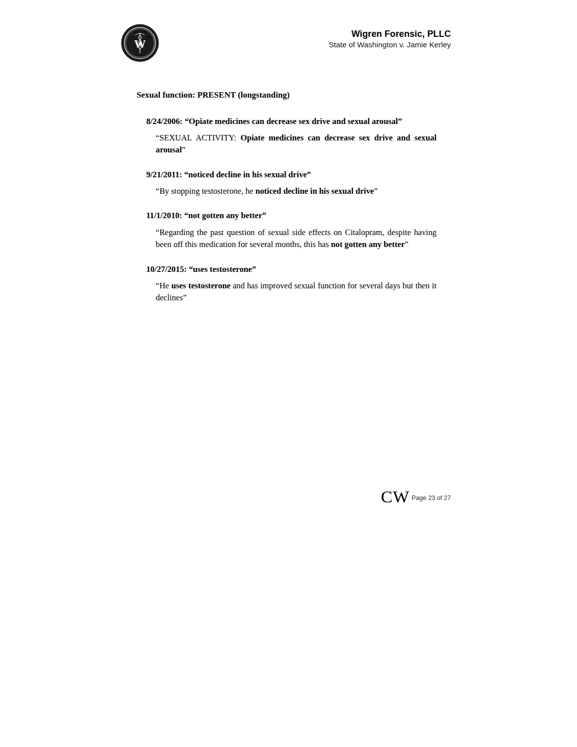W
Wigren Forensic, PLLC
State of Washington v. Jamie Kerley
Sexual function: PRESENT (longstanding)
8/24/2006: “Opiate medicines can decrease sex drive and sexual arousal”
“SEXUAL ACTIVITY: Opiate medicines can decrease sex drive and sexual arousal”
9/21/2011: “noticed decline in his sexual drive”
“By stopping testosterone, he noticed decline in his sexual drive”
11/1/2010: “not gotten any better”
“Regarding the past question of sexual side effects on Citalopram, despite having been off this medication for several months, this has not gotten any better”
10/27/2015: “uses testosterone”
“He uses testosterone and has improved sexual function for several days but then it declines”
C W Page 23 of 27